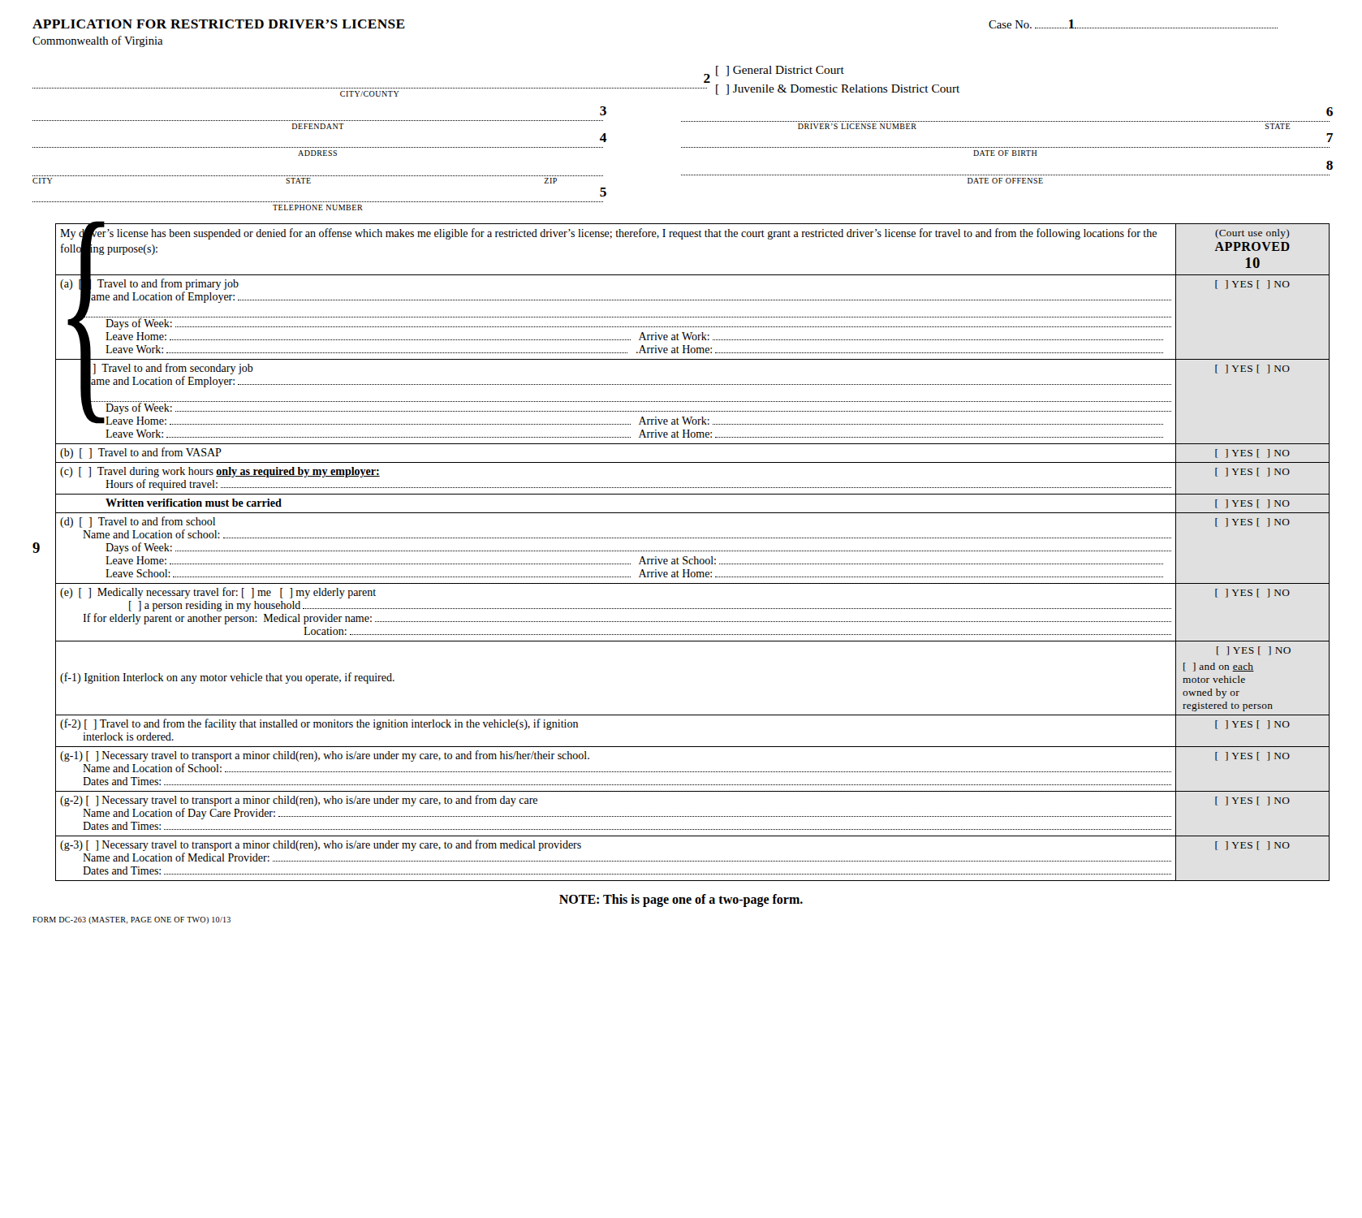APPLICATION FOR RESTRICTED DRIVER’S LICENSE
Commonwealth of Virginia
Case No. 1
| 2 CITY/COUNTY | [ ] General District Court [ ] Juvenile & Domestic Relations District Court |
| 3 DEFENDANT | | 6 DRIVER’S LICENSE NUMBER STATE |
| 4 ADDRESS | | 7 DATE OF BIRTH |
| CITY STATE ZIP | | 8 DATE OF OFFENSE |
| 5 TELEPHONE NUMBER | | |
{
9
| My driver’s license has been suspended or denied for an offense which makes me eligible for a restricted driver’s license; therefore, I request that the court grant a restricted driver’s license for travel to and from the following locations for the following purpose(s): | (Court use only) APPROVED 10 |
| (a) [ ] Travel to and from primary job Name and Location of Employer: Days of Week: Leave Home: Arrive at Work: Leave Work: . Arrive at Home: | [ ] YES [ ] NO |
| [ ] Travel to and from secondary job Name and Location of Employer: Days of Week: Leave Home: Arrive at Work: Leave Work: Arrive at Home: | [ ] YES [ ] NO |
| (b) [ ] Travel to and from VASAP | [ ] YES [ ] NO |
| (c) [ ] Travel during work hours only as required by my employer: Hours of required travel: | [ ] YES [ ] NO |
| Written verification must be carried | [ ] YES [ ] NO |
| (d) [ ] Travel to and from school Name and Location of school: Days of Week: Leave Home: Arrive at School: Leave School: Arrive at Home: | [ ] YES [ ] NO |
| (e) [ ] Medically necessary travel for: [ ] me [ ] my elderly parent [ ] a person residing in my household If for elderly parent or another person: Medical provider name: Location: | [ ] YES [ ] NO |
| (f-1) Ignition Interlock on any motor vehicle that you operate, if required. | [ ] YES [ ] NO [ ] and on each motor vehicle owned by or registered to person |
| (f-2) [ ] Travel to and from the facility that installed or monitors the ignition interlock in the vehicle(s), if ignition interlock is ordered. | [ ] YES [ ] NO |
| (g-1) [ ] Necessary travel to transport a minor child(ren), who is/are under my care, to and from his/her/their school. Name and Location of School: Dates and Times: | [ ] YES [ ] NO |
| (g-2) [ ] Necessary travel to transport a minor child(ren), who is/are under my care, to and from day care Name and Location of Day Care Provider: Dates and Times: | [ ] YES [ ] NO |
| (g-3) [ ] Necessary travel to transport a minor child(ren), who is/are under my care, to and from medical providers Name and Location of Medical Provider: Dates and Times: | [ ] YES [ ] NO |
NOTE: This is page one of a two-page form.
FORM DC-263 (MASTER, PAGE ONE OF TWO) 10/13